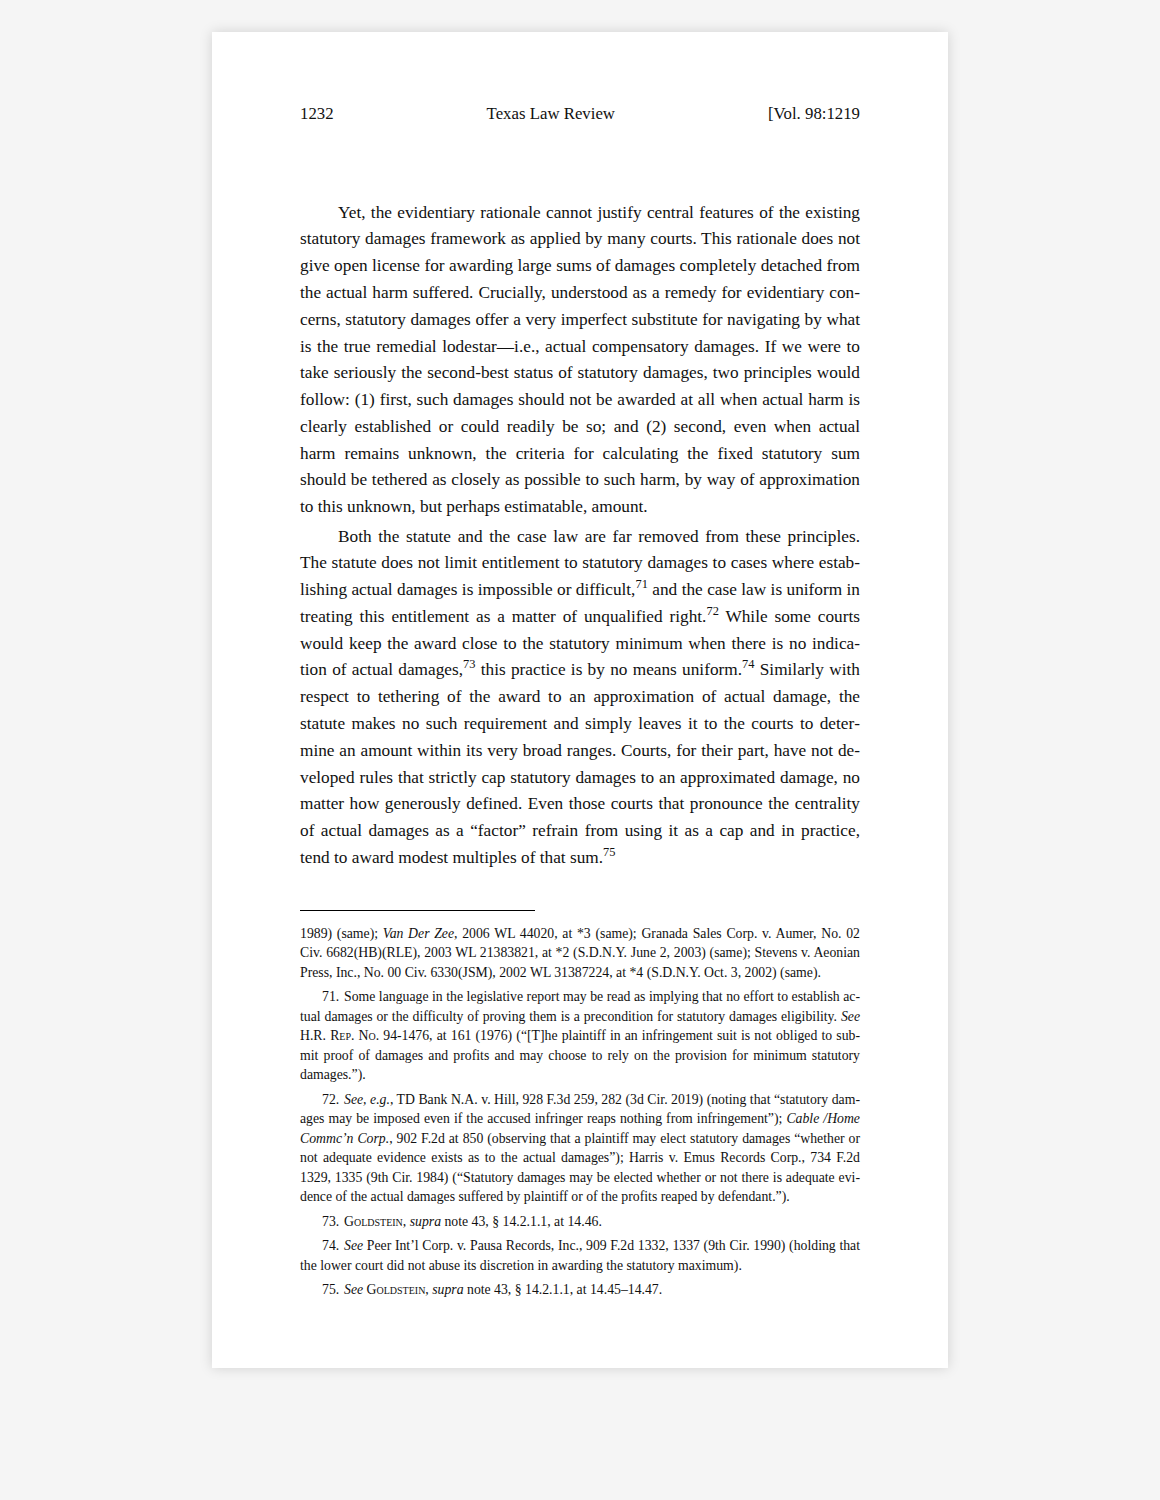1232 Texas Law Review [Vol. 98:1219
Yet, the evidentiary rationale cannot justify central features of the existing statutory damages framework as applied by many courts. This rationale does not give open license for awarding large sums of damages completely detached from the actual harm suffered. Crucially, understood as a remedy for evidentiary concerns, statutory damages offer a very imperfect substitute for navigating by what is the true remedial lodestar—i.e., actual compensatory damages. If we were to take seriously the second-best status of statutory damages, two principles would follow: (1) first, such damages should not be awarded at all when actual harm is clearly established or could readily be so; and (2) second, even when actual harm remains unknown, the criteria for calculating the fixed statutory sum should be tethered as closely as possible to such harm, by way of approximation to this unknown, but perhaps estimatable, amount.
Both the statute and the case law are far removed from these principles. The statute does not limit entitlement to statutory damages to cases where establishing actual damages is impossible or difficult,71 and the case law is uniform in treating this entitlement as a matter of unqualified right.72 While some courts would keep the award close to the statutory minimum when there is no indication of actual damages,73 this practice is by no means uniform.74 Similarly with respect to tethering of the award to an approximation of actual damage, the statute makes no such requirement and simply leaves it to the courts to determine an amount within its very broad ranges. Courts, for their part, have not developed rules that strictly cap statutory damages to an approximated damage, no matter how generously defined. Even those courts that pronounce the centrality of actual damages as a “factor” refrain from using it as a cap and in practice, tend to award modest multiples of that sum.75
1989) (same); Van Der Zee, 2006 WL 44020, at *3 (same); Granada Sales Corp. v. Aumer, No. 02 Civ. 6682(HB)(RLE), 2003 WL 21383821, at *2 (S.D.N.Y. June 2, 2003) (same); Stevens v. Aeonian Press, Inc., No. 00 Civ. 6330(JSM), 2002 WL 31387224, at *4 (S.D.N.Y. Oct. 3, 2002) (same).
71. Some language in the legislative report may be read as implying that no effort to establish actual damages or the difficulty of proving them is a precondition for statutory damages eligibility. See H.R. Rep. No. 94-1476, at 161 (1976) (“[T]he plaintiff in an infringement suit is not obliged to submit proof of damages and profits and may choose to rely on the provision for minimum statutory damages.”).
72. See, e.g., TD Bank N.A. v. Hill, 928 F.3d 259, 282 (3d Cir. 2019) (noting that “statutory damages may be imposed even if the accused infringer reaps nothing from infringement”); Cable /Home Commc’n Corp., 902 F.2d at 850 (observing that a plaintiff may elect statutory damages “whether or not adequate evidence exists as to the actual damages”); Harris v. Emus Records Corp., 734 F.2d 1329, 1335 (9th Cir. 1984) (“Statutory damages may be elected whether or not there is adequate evidence of the actual damages suffered by plaintiff or of the profits reaped by defendant.”).
73. Goldstein, supra note 43, § 14.2.1.1, at 14.46.
74. See Peer Int’l Corp. v. Pausa Records, Inc., 909 F.2d 1332, 1337 (9th Cir. 1990) (holding that the lower court did not abuse its discretion in awarding the statutory maximum).
75. See Goldstein, supra note 43, § 14.2.1.1, at 14.45–14.47.